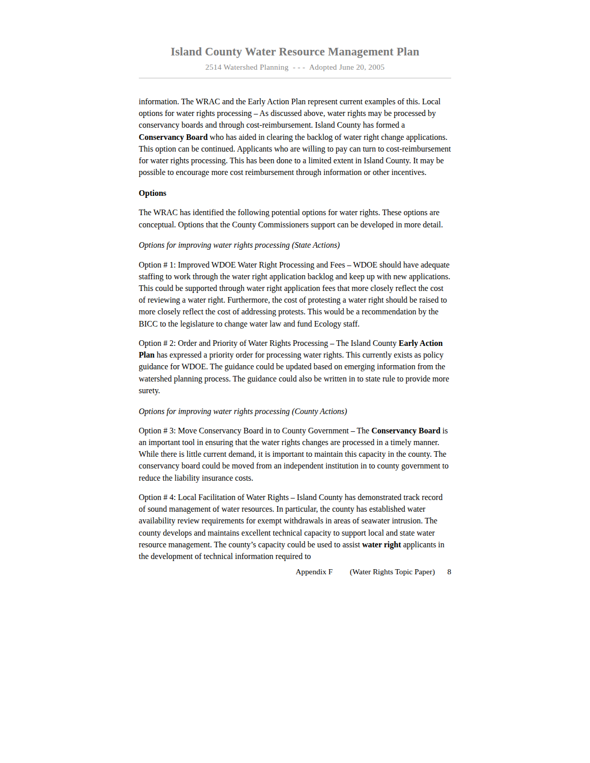Island County Water Resource Management Plan
2514 Watershed Planning - - - Adopted June 20, 2005
information. The WRAC and the Early Action Plan represent current examples of this. Local options for water rights processing – As discussed above, water rights may be processed by conservancy boards and through cost-reimbursement. Island County has formed a Conservancy Board who has aided in clearing the backlog of water right change applications. This option can be continued. Applicants who are willing to pay can turn to cost-reimbursement for water rights processing. This has been done to a limited extent in Island County. It may be possible to encourage more cost reimbursement through information or other incentives.
Options
The WRAC has identified the following potential options for water rights. These options are conceptual. Options that the County Commissioners support can be developed in more detail.
Options for improving water rights processing (State Actions)
Option # 1: Improved WDOE Water Right Processing and Fees – WDOE should have adequate staffing to work through the water right application backlog and keep up with new applications. This could be supported through water right application fees that more closely reflect the cost of reviewing a water right. Furthermore, the cost of protesting a water right should be raised to more closely reflect the cost of addressing protests. This would be a recommendation by the BICC to the legislature to change water law and fund Ecology staff.
Option # 2: Order and Priority of Water Rights Processing – The Island County Early Action Plan has expressed a priority order for processing water rights. This currently exists as policy guidance for WDOE. The guidance could be updated based on emerging information from the watershed planning process. The guidance could also be written in to state rule to provide more surety.
Options for improving water rights processing (County Actions)
Option # 3: Move Conservancy Board in to County Government – The Conservancy Board is an important tool in ensuring that the water rights changes are processed in a timely manner. While there is little current demand, it is important to maintain this capacity in the county. The conservancy board could be moved from an independent institution in to county government to reduce the liability insurance costs.
Option # 4: Local Facilitation of Water Rights – Island County has demonstrated track record of sound management of water resources. In particular, the county has established water availability review requirements for exempt withdrawals in areas of seawater intrusion. The county develops and maintains excellent technical capacity to support local and state water resource management. The county’s capacity could be used to assist water right applicants in the development of technical information required to
Appendix F(Water Rights Topic Paper) 8